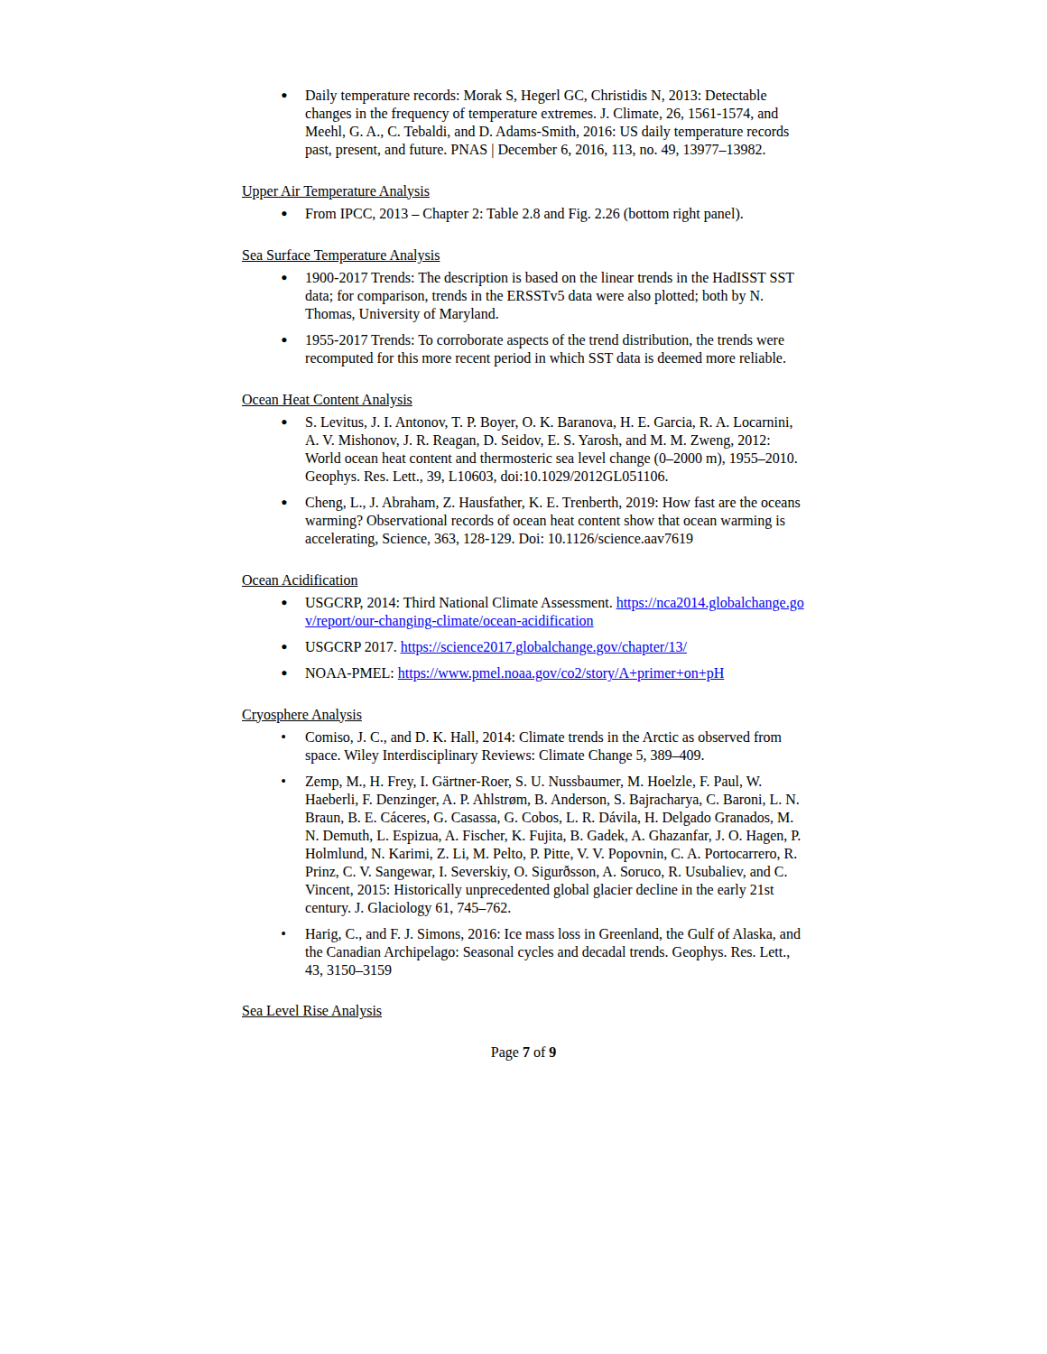Daily temperature records: Morak S, Hegerl GC, Christidis N, 2013: Detectable changes in the frequency of temperature extremes. J. Climate, 26, 1561-1574, and Meehl, G. A., C. Tebaldi, and D. Adams-Smith, 2016: US daily temperature records past, present, and future. PNAS | December 6, 2016, 113, no. 49, 13977–13982.
Upper Air Temperature Analysis
From IPCC, 2013 – Chapter 2: Table 2.8 and Fig. 2.26 (bottom right panel).
Sea Surface Temperature Analysis
1900-2017 Trends: The description is based on the linear trends in the HadISST SST data; for comparison, trends in the ERSSTv5 data were also plotted; both by N. Thomas, University of Maryland.
1955-2017 Trends: To corroborate aspects of the trend distribution, the trends were recomputed for this more recent period in which SST data is deemed more reliable.
Ocean Heat Content Analysis
S. Levitus, J. I. Antonov, T. P. Boyer, O. K. Baranova, H. E. Garcia, R. A. Locarnini, A. V. Mishonov, J. R. Reagan, D. Seidov, E. S. Yarosh, and M. M. Zweng, 2012: World ocean heat content and thermosteric sea level change (0–2000 m), 1955–2010. Geophys. Res. Lett., 39, L10603, doi:10.1029/2012GL051106.
Cheng, L., J. Abraham, Z. Hausfather, K. E. Trenberth, 2019: How fast are the oceans warming? Observational records of ocean heat content show that ocean warming is accelerating, Science, 363, 128-129. Doi: 10.1126/science.aav7619
Ocean Acidification
USGCRP, 2014: Third National Climate Assessment. https://nca2014.globalchange.gov/report/our-changing-climate/ocean-acidification
USGCRP 2017. https://science2017.globalchange.gov/chapter/13/
NOAA-PMEL: https://www.pmel.noaa.gov/co2/story/A+primer+on+pH
Cryosphere Analysis
Comiso, J. C., and D. K. Hall, 2014: Climate trends in the Arctic as observed from space. Wiley Interdisciplinary Reviews: Climate Change 5, 389–409.
Zemp, M., H. Frey, I. Gärtner-Roer, S. U. Nussbaumer, M. Hoelzle, F. Paul, W. Haeberli, F. Denzinger, A. P. Ahlstrøm, B. Anderson, S. Bajracharya, C. Baroni, L. N. Braun, B. E. Cáceres, G. Casassa, G. Cobos, L. R. Dávila, H. Delgado Granados, M. N. Demuth, L. Espizua, A. Fischer, K. Fujita, B. Gadek, A. Ghazanfar, J. O. Hagen, P. Holmlund, N. Karimi, Z. Li, M. Pelto, P. Pitte, V. V. Popovnin, C. A. Portocarrero, R. Prinz, C. V. Sangewar, I. Severskiy, O. Sigurðsson, A. Soruco, R. Usubaliev, and C. Vincent, 2015: Historically unprecedented global glacier decline in the early 21st century. J. Glaciology 61, 745–762.
Harig, C., and F. J. Simons, 2016: Ice mass loss in Greenland, the Gulf of Alaska, and the Canadian Archipelago: Seasonal cycles and decadal trends. Geophys. Res. Lett., 43, 3150–3159
Sea Level Rise Analysis
Page 7 of 9